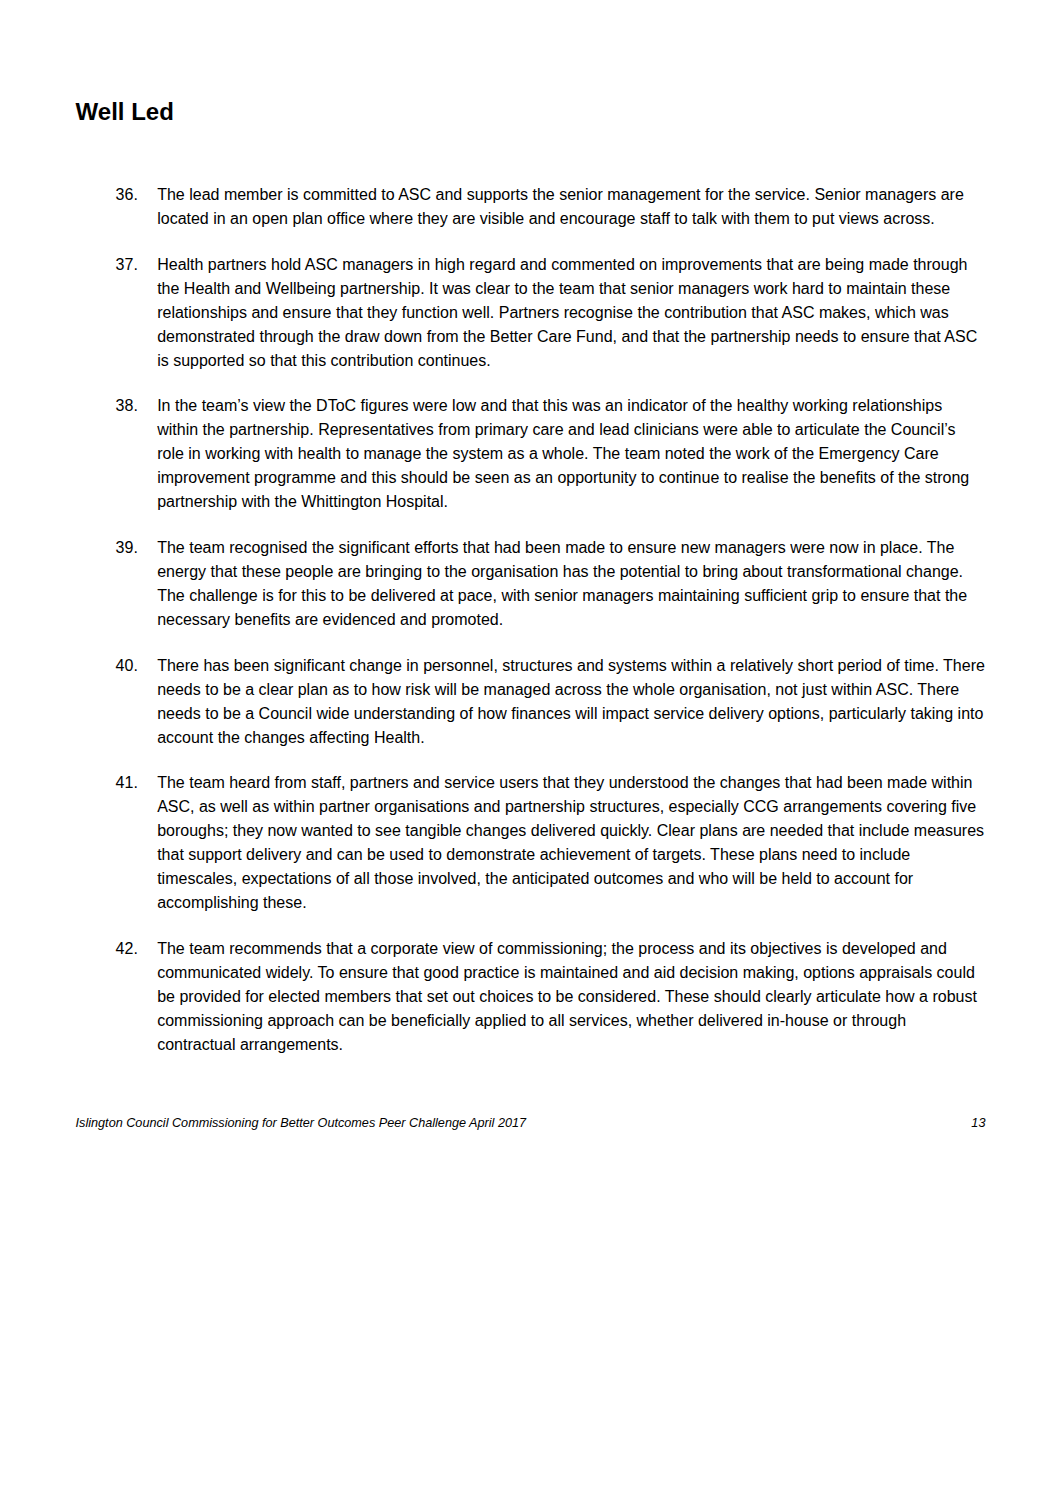Well Led
36. The lead member is committed to ASC and supports the senior management for the service. Senior managers are located in an open plan office where they are visible and encourage staff to talk with them to put views across.
37. Health partners hold ASC managers in high regard and commented on improvements that are being made through the Health and Wellbeing partnership. It was clear to the team that senior managers work hard to maintain these relationships and ensure that they function well. Partners recognise the contribution that ASC makes, which was demonstrated through the draw down from the Better Care Fund, and that the partnership needs to ensure that ASC is supported so that this contribution continues.
38. In the team’s view the DToC figures were low and that this was an indicator of the healthy working relationships within the partnership. Representatives from primary care and lead clinicians were able to articulate the Council’s role in working with health to manage the system as a whole. The team noted the work of the Emergency Care improvement programme and this should be seen as an opportunity to continue to realise the benefits of the strong partnership with the Whittington Hospital.
39. The team recognised the significant efforts that had been made to ensure new managers were now in place. The energy that these people are bringing to the organisation has the potential to bring about transformational change. The challenge is for this to be delivered at pace, with senior managers maintaining sufficient grip to ensure that the necessary benefits are evidenced and promoted.
40. There has been significant change in personnel, structures and systems within a relatively short period of time. There needs to be a clear plan as to how risk will be managed across the whole organisation, not just within ASC. There needs to be a Council wide understanding of how finances will impact service delivery options, particularly taking into account the changes affecting Health.
41. The team heard from staff, partners and service users that they understood the changes that had been made within ASC, as well as within partner organisations and partnership structures, especially CCG arrangements covering five boroughs; they now wanted to see tangible changes delivered quickly. Clear plans are needed that include measures that support delivery and can be used to demonstrate achievement of targets. These plans need to include timescales, expectations of all those involved, the anticipated outcomes and who will be held to account for accomplishing these.
42. The team recommends that a corporate view of commissioning; the process and its objectives is developed and communicated widely. To ensure that good practice is maintained and aid decision making, options appraisals could be provided for elected members that set out choices to be considered. These should clearly articulate how a robust commissioning approach can be beneficially applied to all services, whether delivered in-house or through contractual arrangements.
Islington Council Commissioning for Better Outcomes Peer Challenge April 2017 13